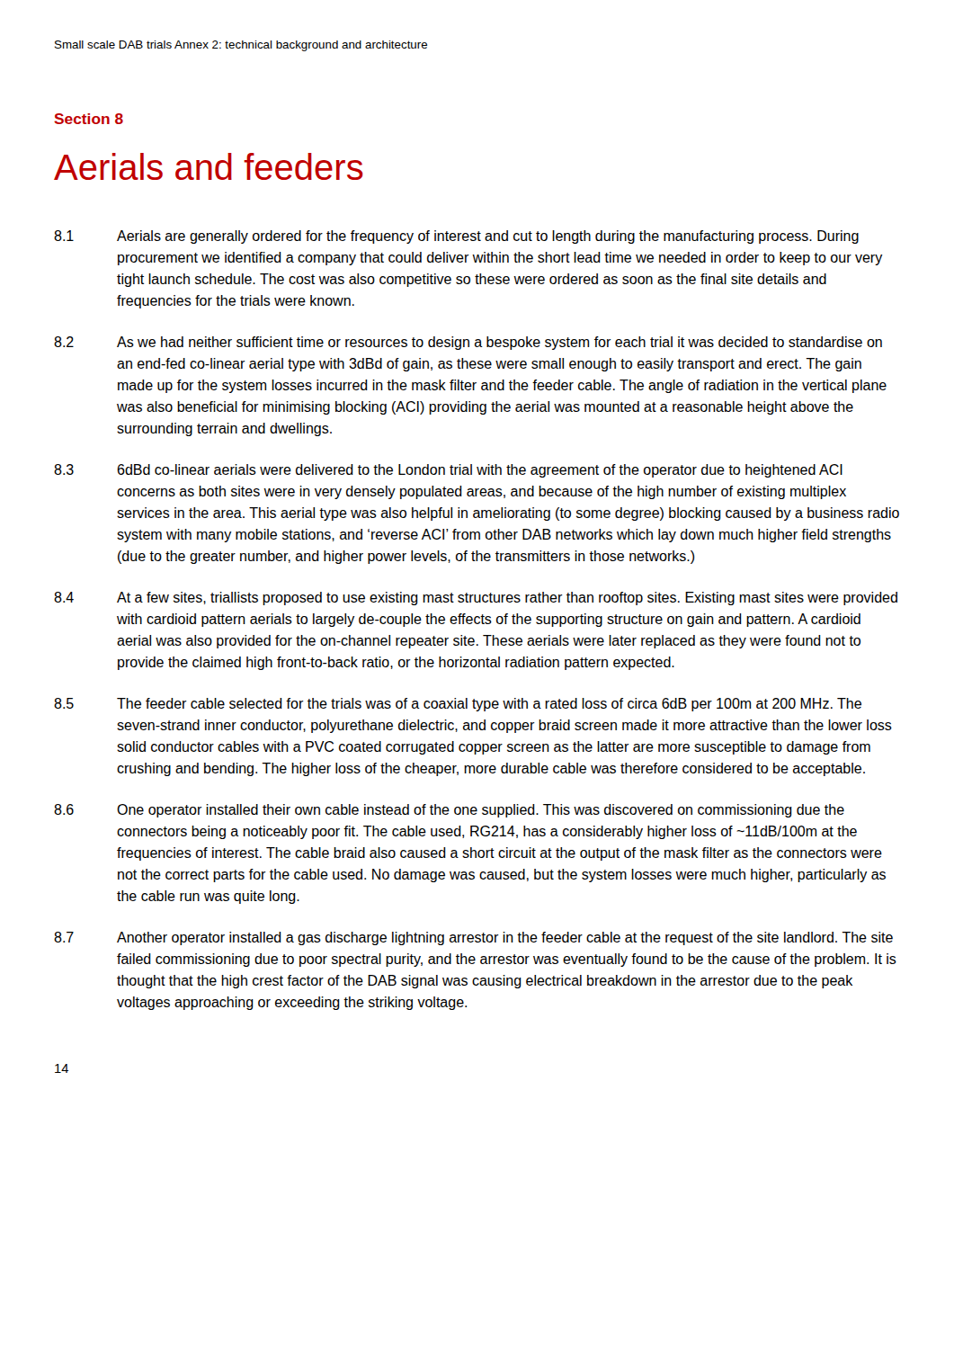Small scale DAB trials Annex 2: technical background and architecture
Section 8
Aerials and feeders
8.1
Aerials are generally ordered for the frequency of interest and cut to length during the manufacturing process. During procurement we identified a company that could deliver within the short lead time we needed in order to keep to our very tight launch schedule. The cost was also competitive so these were ordered as soon as the final site details and frequencies for the trials were known.
8.2
As we had neither sufficient time or resources to design a bespoke system for each trial it was decided to standardise on an end-fed co-linear aerial type with 3dBd of gain, as these were small enough to easily transport and erect. The gain made up for the system losses incurred in the mask filter and the feeder cable. The angle of radiation in the vertical plane was also beneficial for minimising blocking (ACI) providing the aerial was mounted at a reasonable height above the surrounding terrain and dwellings.
8.3
6dBd co-linear aerials were delivered to the London trial with the agreement of the operator due to heightened ACI concerns as both sites were in very densely populated areas, and because of the high number of existing multiplex services in the area. This aerial type was also helpful in ameliorating (to some degree) blocking caused by a business radio system with many mobile stations, and ‘reverse ACI’ from other DAB networks which lay down much higher field strengths (due to the greater number, and higher power levels, of the transmitters in those networks.)
8.4
At a few sites, triallists proposed to use existing mast structures rather than rooftop sites. Existing mast sites were provided with cardioid pattern aerials to largely de-couple the effects of the supporting structure on gain and pattern. A cardioid aerial was also provided for the on-channel repeater site. These aerials were later replaced as they were found not to provide the claimed high front-to-back ratio, or the horizontal radiation pattern expected.
8.5
The feeder cable selected for the trials was of a coaxial type with a rated loss of circa 6dB per 100m at 200 MHz. The seven-strand inner conductor, polyurethane dielectric, and copper braid screen made it more attractive than the lower loss solid conductor cables with a PVC coated corrugated copper screen as the latter are more susceptible to damage from crushing and bending. The higher loss of the cheaper, more durable cable was therefore considered to be acceptable.
8.6
One operator installed their own cable instead of the one supplied. This was discovered on commissioning due the connectors being a noticeably poor fit. The cable used, RG214, has a considerably higher loss of ~11dB/100m at the frequencies of interest. The cable braid also caused a short circuit at the output of the mask filter as the connectors were not the correct parts for the cable used. No damage was caused, but the system losses were much higher, particularly as the cable run was quite long.
8.7
Another operator installed a gas discharge lightning arrestor in the feeder cable at the request of the site landlord. The site failed commissioning due to poor spectral purity, and the arrestor was eventually found to be the cause of the problem. It is thought that the high crest factor of the DAB signal was causing electrical breakdown in the arrestor due to the peak voltages approaching or exceeding the striking voltage.
14